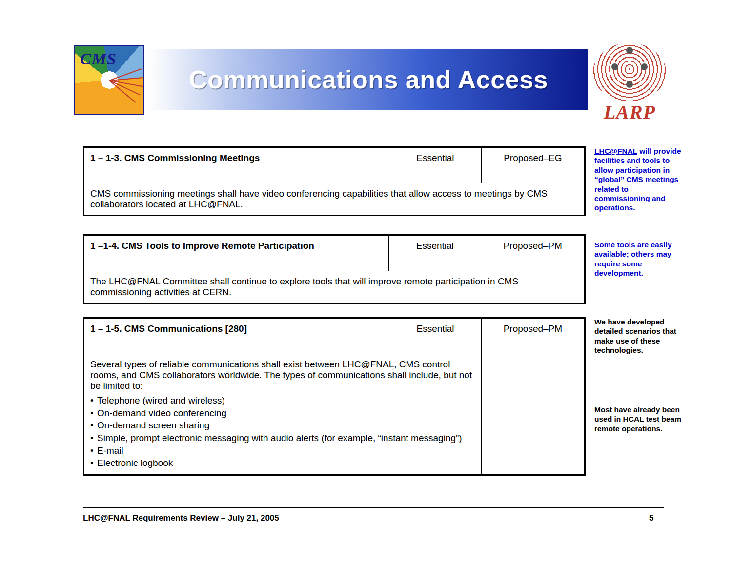CMS
Communications and Access
LARP
| 1 – 1-3. CMS Commissioning Meetings | Essential | Proposed–EG |
| CMS commissioning meetings shall have video conferencing capabilities that allow access to meetings by CMS collaborators located at LHC@FNAL. |
| 1 –1-4. CMS Tools to Improve Remote Participation | Essential | Proposed–PM |
| The LHC@FNAL Committee shall continue to explore tools that will improve remote participation in CMS commissioning activities at CERN. |
| 1 – 1-5. CMS Communications [280] | Essential | Proposed–PM |
| Several types of reliable communications shall exist between LHC@FNAL, CMS control rooms, and CMS collaborators worldwide. The types of communications shall include, but not be limited to: Telephone (wired and wireless) On-demand video conferencing On-demand screen sharing Simple, prompt electronic messaging with audio alerts (for example, “instant messaging”) E-mail Electronic logbook | |
LHC@FNAL will provide facilities and tools to allow participation in “global” CMS meetings related to commissioning and operations.
Some tools are easily available; others may require some development.
We have developed detailed scenarios that make use of these technologies.
Most have already been used in HCAL test beam remote operations.
LHC@FNAL Requirements Review – July 21, 2005
5